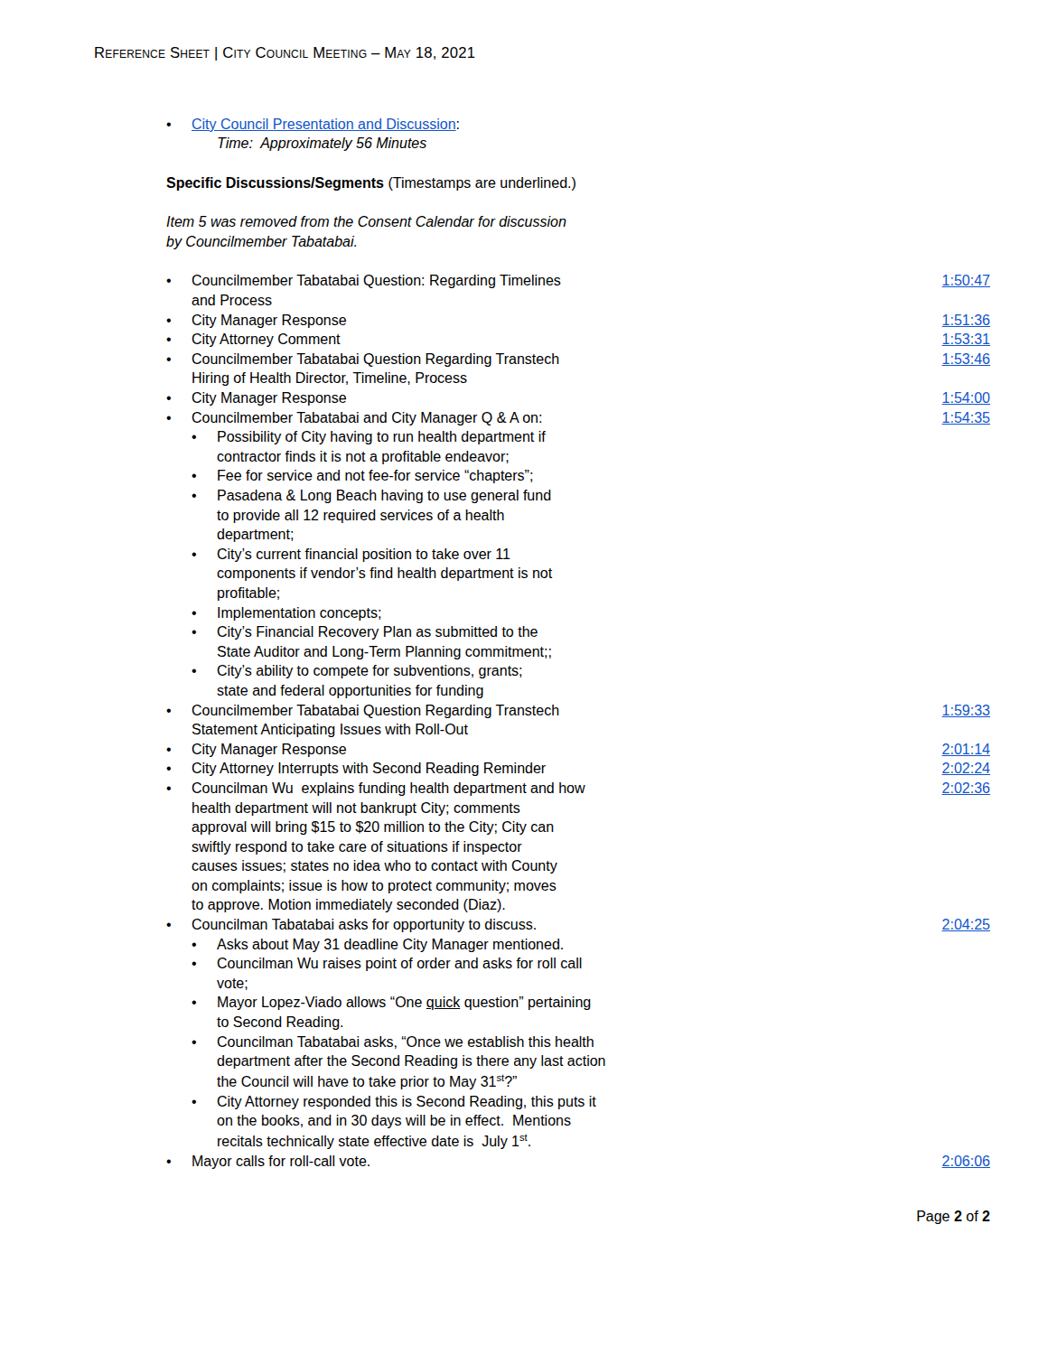Reference Sheet | City Council Meeting – May 18, 2021
•
City Council Presentation and Discussion:
Time: Approximately 56 Minutes
Specific Discussions/Segments (Timestamps are underlined.)
Item 5 was removed from the Consent Calendar for discussion
by Councilmember Tabatabai.
| • | Councilmember Tabatabai Question: Regarding Timelines and Process | 1:50:47 |
| • | City Manager Response | 1:51:36 |
| • | City Attorney Comment | 1:53:31 |
| • | Councilmember Tabatabai Question Regarding Transtech Hiring of Health Director, Timeline, Process | 1:53:46 |
| • | City Manager Response | 1:54:00 |
| • | Councilmember Tabatabai and City Manager Q & A on: Possibility of City having to run health department if contractor finds it is not a profitable endeavor; Fee for service and not fee-for service “chapters”; Pasadena & Long Beach having to use general fund to provide all 12 required services of a health department; City’s current financial position to take over 11 components if vendor’s find health department is not profitable; Implementation concepts; City’s Financial Recovery Plan as submitted to the State Auditor and Long-Term Planning commitment;; City’s ability to compete for subventions, grants; state and federal opportunities for funding | 1:54:35 |
| • | Councilmember Tabatabai Question Regarding Transtech Statement Anticipating Issues with Roll-Out | 1:59:33 |
| • | City Manager Response | 2:01:14 |
| • | City Attorney Interrupts with Second Reading Reminder | 2:02:24 |
| • | Councilman Wu explains funding health department and how health department will not bankrupt City; comments approval will bring $15 to $20 million to the City; City can swiftly respond to take care of situations if inspector causes issues; states no idea who to contact with County on complaints; issue is how to protect community; moves to approve. Motion immediately seconded (Diaz). | 2:02:36 |
| • | Councilman Tabatabai asks for opportunity to discuss. Asks about May 31 deadline City Manager mentioned. Councilman Wu raises point of order and asks for roll call vote; Mayor Lopez-Viado allows “One quick question” pertaining to Second Reading. Councilman Tabatabai asks, “Once we establish this health department after the Second Reading is there any last action the Council will have to take prior to May 31 st ?” City Attorney responded this is Second Reading, this puts it on the books, and in 30 days will be in effect. Mentions recitals technically state effective date is July 1 st . | 2:04:25 |
| • | Mayor calls for roll-call vote. | 2:06:06 |
Page 2 of 2